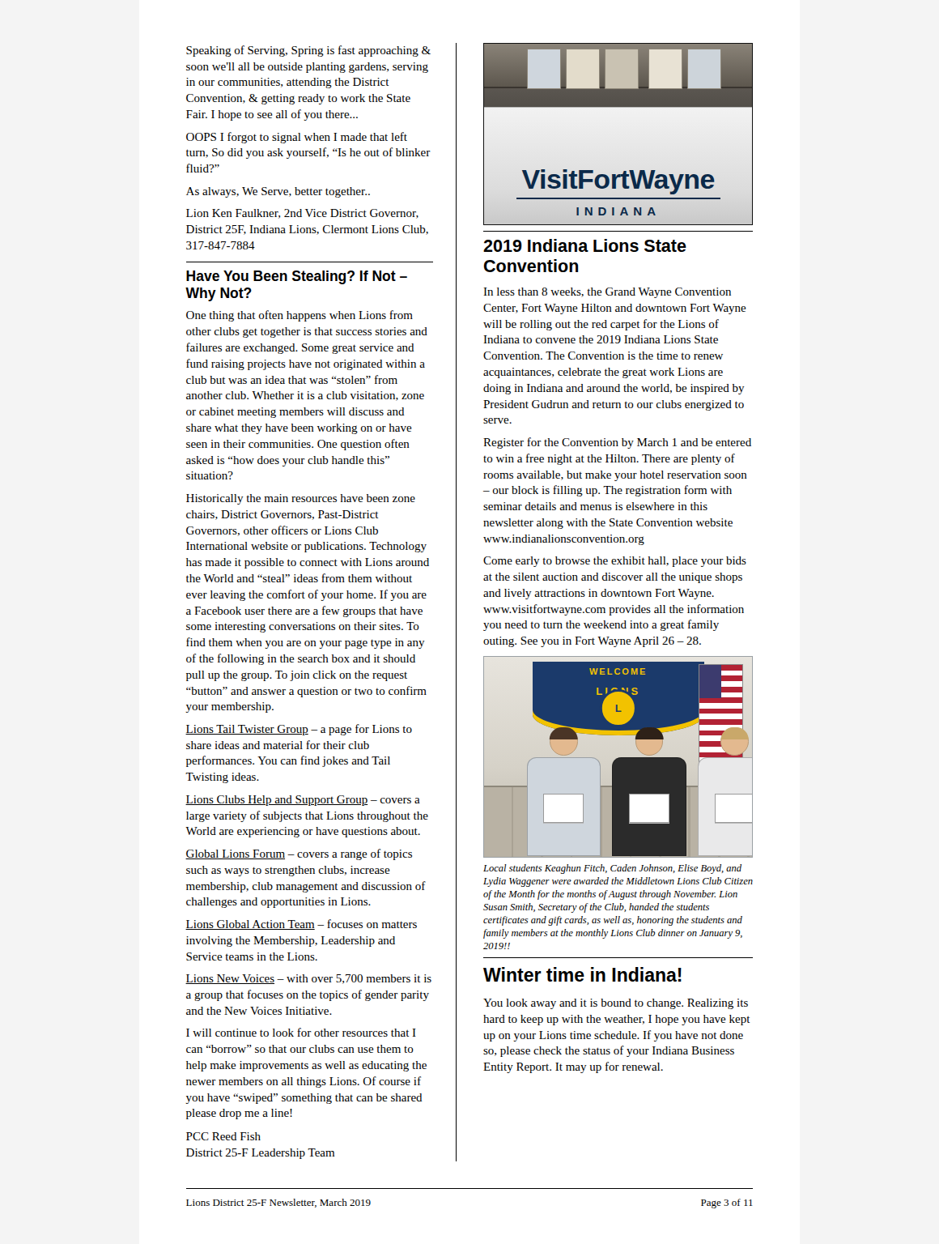Speaking of Serving, Spring is fast approaching & soon we'll all be outside planting gardens, serving in our communities, attending the District Convention, & getting ready to work the State Fair. I hope to see all of you there...
OOPS I forgot to signal when I made that left turn, So did you ask yourself, “Is he out of blinker fluid?”
As always, We Serve, better together..
Lion Ken Faulkner, 2nd Vice District Governor, District 25F, Indiana Lions, Clermont Lions Club, 317-847-7884
Have You Been Stealing? If Not – Why Not?
One thing that often happens when Lions from other clubs get together is that success stories and failures are exchanged. Some great service and fund raising projects have not originated within a club but was an idea that was “stolen” from another club. Whether it is a club visitation, zone or cabinet meeting members will discuss and share what they have been working on or have seen in their communities. One question often asked is “how does your club handle this” situation?
Historically the main resources have been zone chairs, District Governors, Past-District Governors, other officers or Lions Club International website or publications. Technology has made it possible to connect with Lions around the World and “steal” ideas from them without ever leaving the comfort of your home. If you are a Facebook user there are a few groups that have some interesting conversations on their sites. To find them when you are on your page type in any of the following in the search box and it should pull up the group. To join click on the request “button” and answer a question or two to confirm your membership.
Lions Tail Twister Group – a page for Lions to share ideas and material for their club performances. You can find jokes and Tail Twisting ideas.
Lions Clubs Help and Support Group – covers a large variety of subjects that Lions throughout the World are experiencing or have questions about.
Global Lions Forum – covers a range of topics such as ways to strengthen clubs, increase membership, club management and discussion of challenges and opportunities in Lions.
Lions Global Action Team – focuses on matters involving the Membership, Leadership and Service teams in the Lions.
Lions New Voices – with over 5,700 members it is a group that focuses on the topics of gender parity and the New Voices Initiative.
I will continue to look for other resources that I can “borrow” so that our clubs can use them to help make improvements as well as educating the newer members on all things Lions. Of course if you have “swiped” something that can be shared please drop me a line!
PCC Reed Fish
District 25-F Leadership Team
VisitFortWayne
INDIANA
2019 Indiana Lions State Convention
In less than 8 weeks, the Grand Wayne Convention Center, Fort Wayne Hilton and downtown Fort Wayne will be rolling out the red carpet for the Lions of Indiana to convene the 2019 Indiana Lions State Convention. The Convention is the time to renew acquaintances, celebrate the great work Lions are doing in Indiana and around the world, be inspired by President Gudrun and return to our clubs energized to serve.
Register for the Convention by March 1 and be entered to win a free night at the Hilton. There are plenty of rooms available, but make your hotel reservation soon – our block is filling up. The registration form with seminar details and menus is elsewhere in this newsletter along with the State Convention website www.indianalionsconvention.org
Come early to browse the exhibit hall, place your bids at the silent auction and discover all the unique shops and lively attractions in downtown Fort Wayne. www.visitfortwayne.com provides all the information you need to turn the weekend into a great family outing. See you in Fort Wayne April 26 – 28.
WELCOME
LIONS
L
Local students Keaghun Fitch, Caden Johnson, Elise Boyd, and Lydia Waggener were awarded the Middletown Lions Club Citizen of the Month for the months of August through November. Lion Susan Smith, Secretary of the Club, handed the students certificates and gift cards, as well as, honoring the students and family members at the monthly Lions Club dinner on January 9, 2019!!
Winter time in Indiana!
You look away and it is bound to change. Realizing its hard to keep up with the weather, I hope you have kept up on your Lions time schedule. If you have not done so, please check the status of your Indiana Business Entity Report. It may up for renewal.
Lions District 25-F Newsletter, March 2019
Page 3 of 11